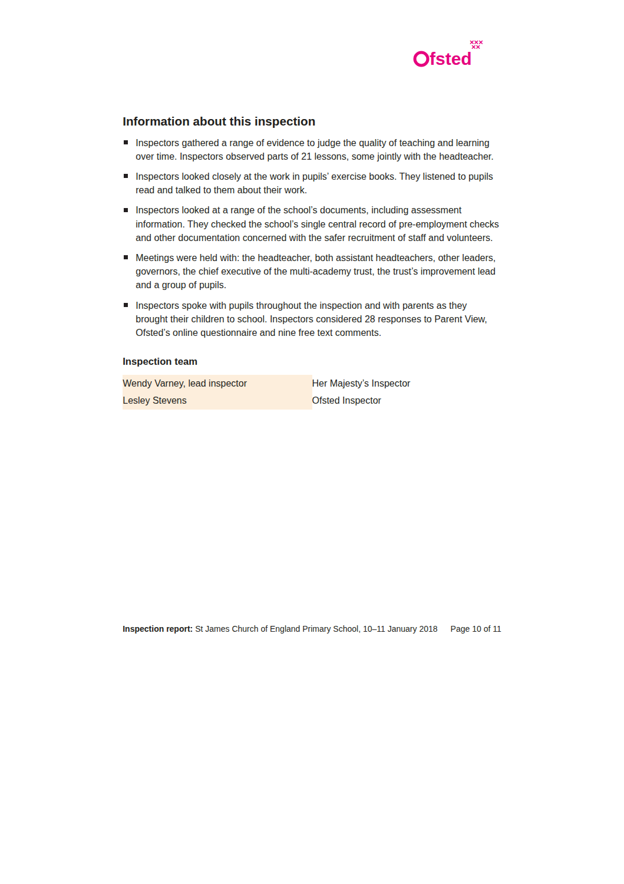fsted ××× ××
Information about this inspection
Inspectors gathered a range of evidence to judge the quality of teaching and learning over time. Inspectors observed parts of 21 lessons, some jointly with the headteacher.
Inspectors looked closely at the work in pupils’ exercise books. They listened to pupils read and talked to them about their work.
Inspectors looked at a range of the school’s documents, including assessment information. They checked the school’s single central record of pre-employment checks and other documentation concerned with the safer recruitment of staff and volunteers.
Meetings were held with: the headteacher, both assistant headteachers, other leaders, governors, the chief executive of the multi-academy trust, the trust’s improvement lead and a group of pupils.
Inspectors spoke with pupils throughout the inspection and with parents as they brought their children to school. Inspectors considered 28 responses to Parent View, Ofsted’s online questionnaire and nine free text comments.
Inspection team
| Wendy Varney, lead inspector | Her Majesty’s Inspector |
| Lesley Stevens | Ofsted Inspector |
Inspection report: St James Church of England Primary School, 10–11 January 2018 Page 10 of 11